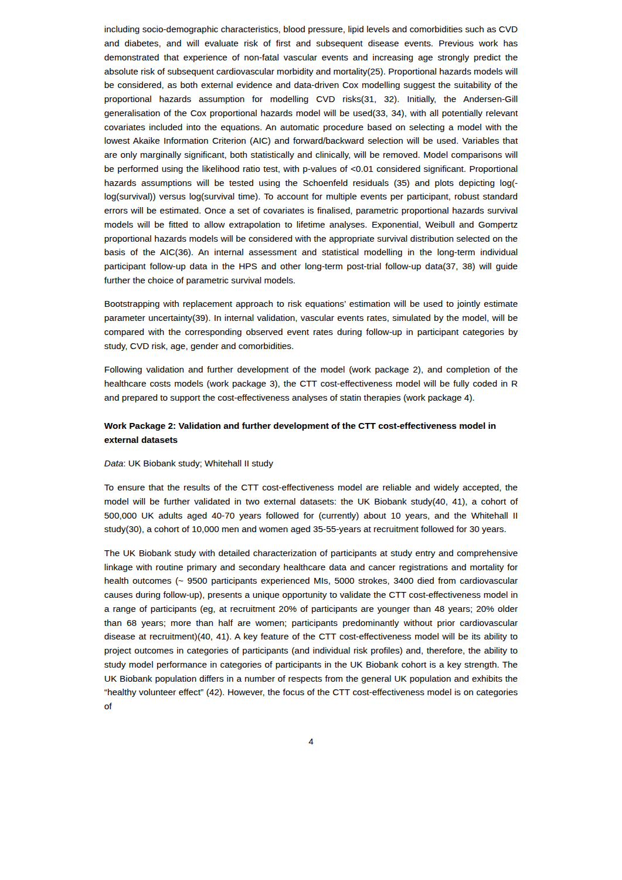including socio-demographic characteristics, blood pressure, lipid levels and comorbidities such as CVD and diabetes, and will evaluate risk of first and subsequent disease events. Previous work has demonstrated that experience of non-fatal vascular events and increasing age strongly predict the absolute risk of subsequent cardiovascular morbidity and mortality(25). Proportional hazards models will be considered, as both external evidence and data-driven Cox modelling suggest the suitability of the proportional hazards assumption for modelling CVD risks(31, 32). Initially, the Andersen-Gill generalisation of the Cox proportional hazards model will be used(33, 34), with all potentially relevant covariates included into the equations. An automatic procedure based on selecting a model with the lowest Akaike Information Criterion (AIC) and forward/backward selection will be used. Variables that are only marginally significant, both statistically and clinically, will be removed. Model comparisons will be performed using the likelihood ratio test, with p-values of <0.01 considered significant. Proportional hazards assumptions will be tested using the Schoenfeld residuals (35) and plots depicting log(-log(survival)) versus log(survival time). To account for multiple events per participant, robust standard errors will be estimated. Once a set of covariates is finalised, parametric proportional hazards survival models will be fitted to allow extrapolation to lifetime analyses. Exponential, Weibull and Gompertz proportional hazards models will be considered with the appropriate survival distribution selected on the basis of the AIC(36). An internal assessment and statistical modelling in the long-term individual participant follow-up data in the HPS and other long-term post-trial follow-up data(37, 38) will guide further the choice of parametric survival models.
Bootstrapping with replacement approach to risk equations’ estimation will be used to jointly estimate parameter uncertainty(39). In internal validation, vascular events rates, simulated by the model, will be compared with the corresponding observed event rates during follow-up in participant categories by study, CVD risk, age, gender and comorbidities.
Following validation and further development of the model (work package 2), and completion of the healthcare costs models (work package 3), the CTT cost-effectiveness model will be fully coded in R and prepared to support the cost-effectiveness analyses of statin therapies (work package 4).
Work Package 2: Validation and further development of the CTT cost-effectiveness model in external datasets
Data: UK Biobank study; Whitehall II study
To ensure that the results of the CTT cost-effectiveness model are reliable and widely accepted, the model will be further validated in two external datasets: the UK Biobank study(40, 41), a cohort of 500,000 UK adults aged 40-70 years followed for (currently) about 10 years, and the Whitehall II study(30), a cohort of 10,000 men and women aged 35-55-years at recruitment followed for 30 years.
The UK Biobank study with detailed characterization of participants at study entry and comprehensive linkage with routine primary and secondary healthcare data and cancer registrations and mortality for health outcomes (~ 9500 participants experienced MIs, 5000 strokes, 3400 died from cardiovascular causes during follow-up), presents a unique opportunity to validate the CTT cost-effectiveness model in a range of participants (eg, at recruitment 20% of participants are younger than 48 years; 20% older than 68 years; more than half are women; participants predominantly without prior cardiovascular disease at recruitment)(40, 41). A key feature of the CTT cost-effectiveness model will be its ability to project outcomes in categories of participants (and individual risk profiles) and, therefore, the ability to study model performance in categories of participants in the UK Biobank cohort is a key strength. The UK Biobank population differs in a number of respects from the general UK population and exhibits the “healthy volunteer effect” (42). However, the focus of the CTT cost-effectiveness model is on categories of
4